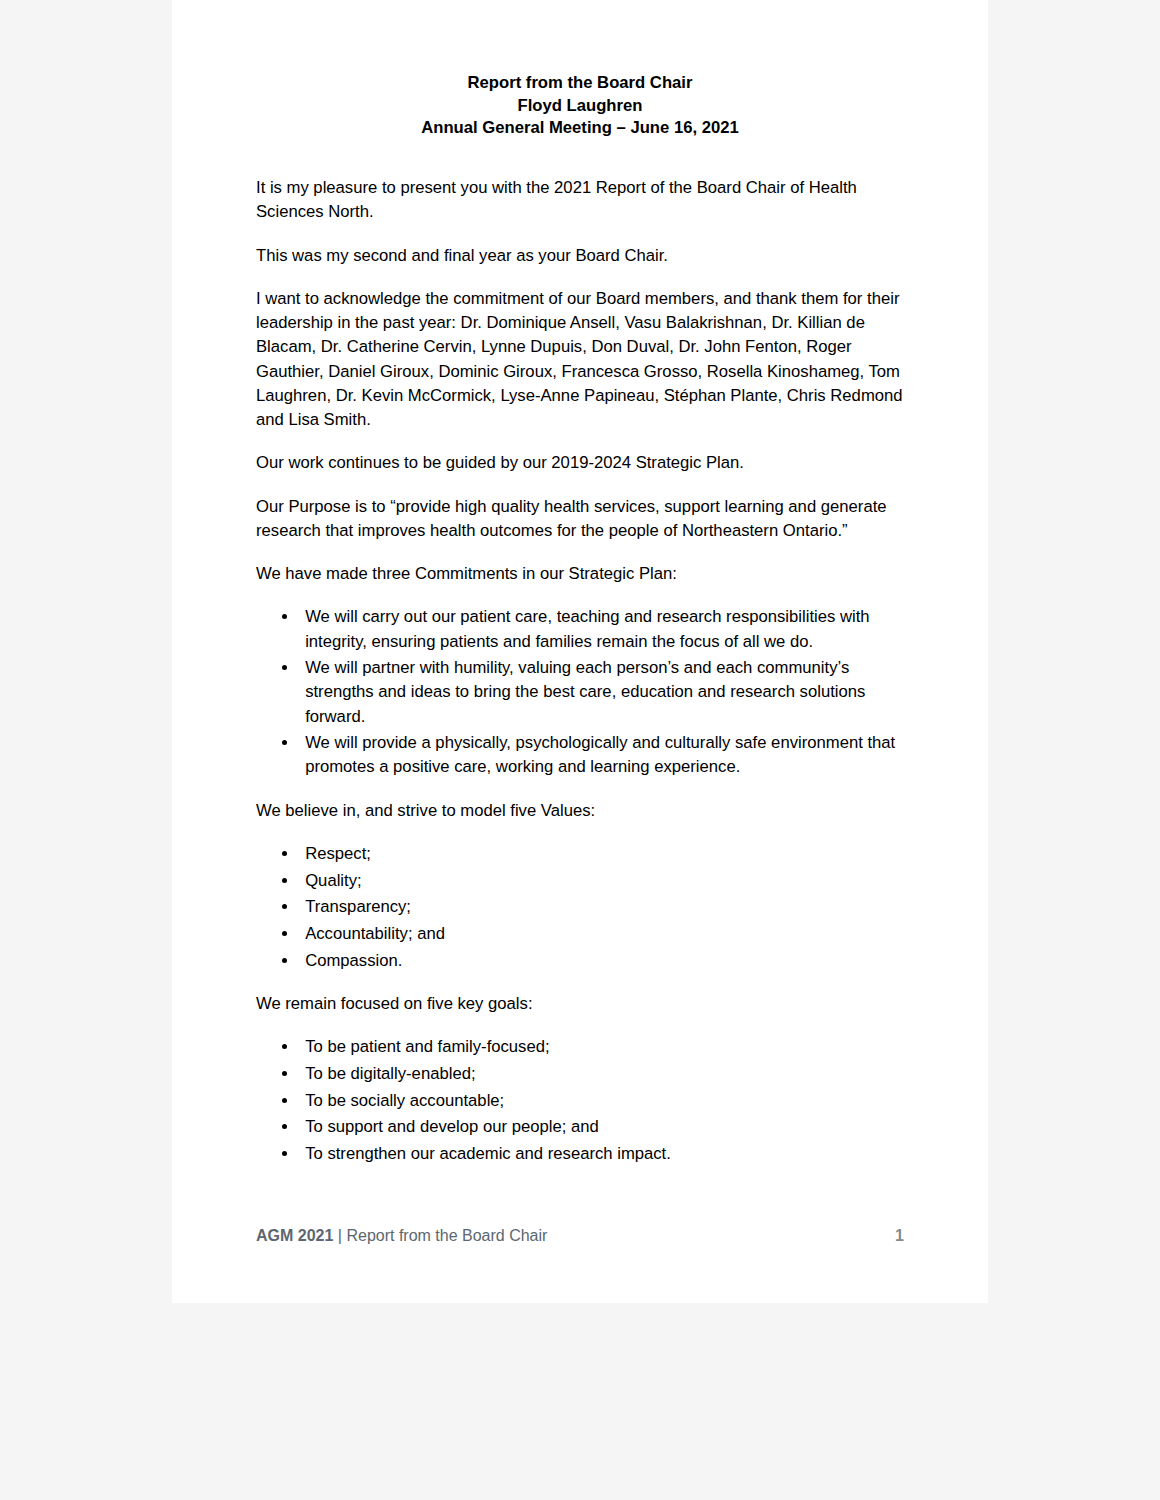Report from the Board Chair Floyd Laughren Annual General Meeting – June 16, 2021
It is my pleasure to present you with the 2021 Report of the Board Chair of Health Sciences North.
This was my second and final year as your Board Chair.
I want to acknowledge the commitment of our Board members, and thank them for their leadership in the past year: Dr. Dominique Ansell, Vasu Balakrishnan, Dr. Killian de Blacam, Dr. Catherine Cervin, Lynne Dupuis, Don Duval, Dr. John Fenton, Roger Gauthier, Daniel Giroux, Dominic Giroux, Francesca Grosso, Rosella Kinoshameg, Tom Laughren, Dr. Kevin McCormick, Lyse-Anne Papineau, Stéphan Plante, Chris Redmond and Lisa Smith.
Our work continues to be guided by our 2019-2024 Strategic Plan.
Our Purpose is to “provide high quality health services, support learning and generate research that improves health outcomes for the people of Northeastern Ontario.”
We have made three Commitments in our Strategic Plan:
We will carry out our patient care, teaching and research responsibilities with integrity, ensuring patients and families remain the focus of all we do.
We will partner with humility, valuing each person’s and each community’s strengths and ideas to bring the best care, education and research solutions forward.
We will provide a physically, psychologically and culturally safe environment that promotes a positive care, working and learning experience.
We believe in, and strive to model five Values:
Respect;
Quality;
Transparency;
Accountability; and
Compassion.
We remain focused on five key goals:
To be patient and family-focused;
To be digitally-enabled;
To be socially accountable;
To support and develop our people; and
To strengthen our academic and research impact.
AGM 2021 | Report from the Board Chair
1